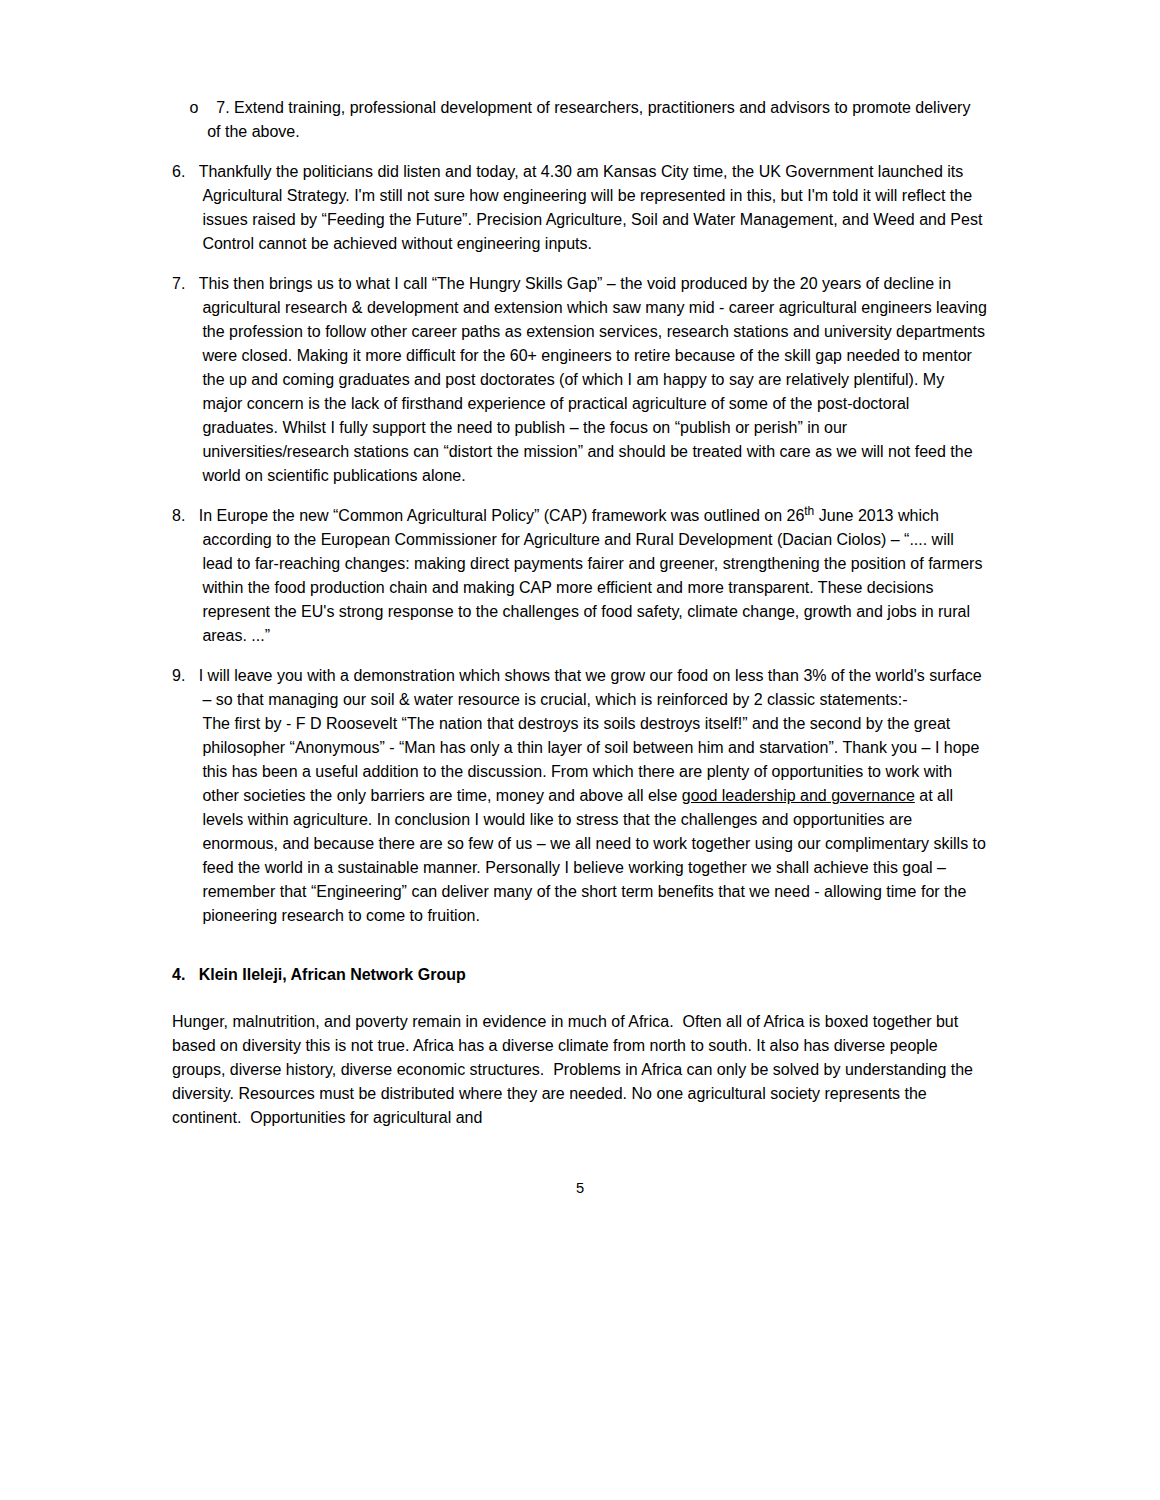o 7. Extend training, professional development of researchers, practitioners and advisors to promote delivery of the above.
6. Thankfully the politicians did listen and today, at 4.30 am Kansas City time, the UK Government launched its Agricultural Strategy. I'm still not sure how engineering will be represented in this, but I'm told it will reflect the issues raised by “Feeding the Future”. Precision Agriculture, Soil and Water Management, and Weed and Pest Control cannot be achieved without engineering inputs.
7. This then brings us to what I call “The Hungry Skills Gap” – the void produced by the 20 years of decline in agricultural research & development and extension which saw many mid - career agricultural engineers leaving the profession to follow other career paths as extension services, research stations and university departments were closed. Making it more difficult for the 60+ engineers to retire because of the skill gap needed to mentor the up and coming graduates and post doctorates (of which I am happy to say are relatively plentiful). My major concern is the lack of firsthand experience of practical agriculture of some of the post-doctoral graduates. Whilst I fully support the need to publish – the focus on “publish or perish” in our universities/research stations can “distort the mission” and should be treated with care as we will not feed the world on scientific publications alone.
8. In Europe the new “Common Agricultural Policy” (CAP) framework was outlined on 26th June 2013 which according to the European Commissioner for Agriculture and Rural Development (Dacian Ciolos) – “.... will lead to far-reaching changes: making direct payments fairer and greener, strengthening the position of farmers within the food production chain and making CAP more efficient and more transparent. These decisions represent the EU's strong response to the challenges of food safety, climate change, growth and jobs in rural areas. ...”
9. I will leave you with a demonstration which shows that we grow our food on less than 3% of the world's surface – so that managing our soil & water resource is crucial, which is reinforced by 2 classic statements:-
The first by - F D Roosevelt “The nation that destroys its soils destroys itself!” and the second by the great philosopher “Anonymous” - “Man has only a thin layer of soil between him and starvation”. Thank you – I hope this has been a useful addition to the discussion. From which there are plenty of opportunities to work with other societies the only barriers are time, money and above all else good leadership and governance at all levels within agriculture. In conclusion I would like to stress that the challenges and opportunities are enormous, and because there are so few of us – we all need to work together using our complimentary skills to feed the world in a sustainable manner. Personally I believe working together we shall achieve this goal – remember that “Engineering” can deliver many of the short term benefits that we need - allowing time for the pioneering research to come to fruition.
4. Klein Ileleji, African Network Group
Hunger, malnutrition, and poverty remain in evidence in much of Africa. Often all of Africa is boxed together but based on diversity this is not true. Africa has a diverse climate from north to south. It also has diverse people groups, diverse history, diverse economic structures. Problems in Africa can only be solved by understanding the diversity. Resources must be distributed where they are needed. No one agricultural society represents the continent. Opportunities for agricultural and
5